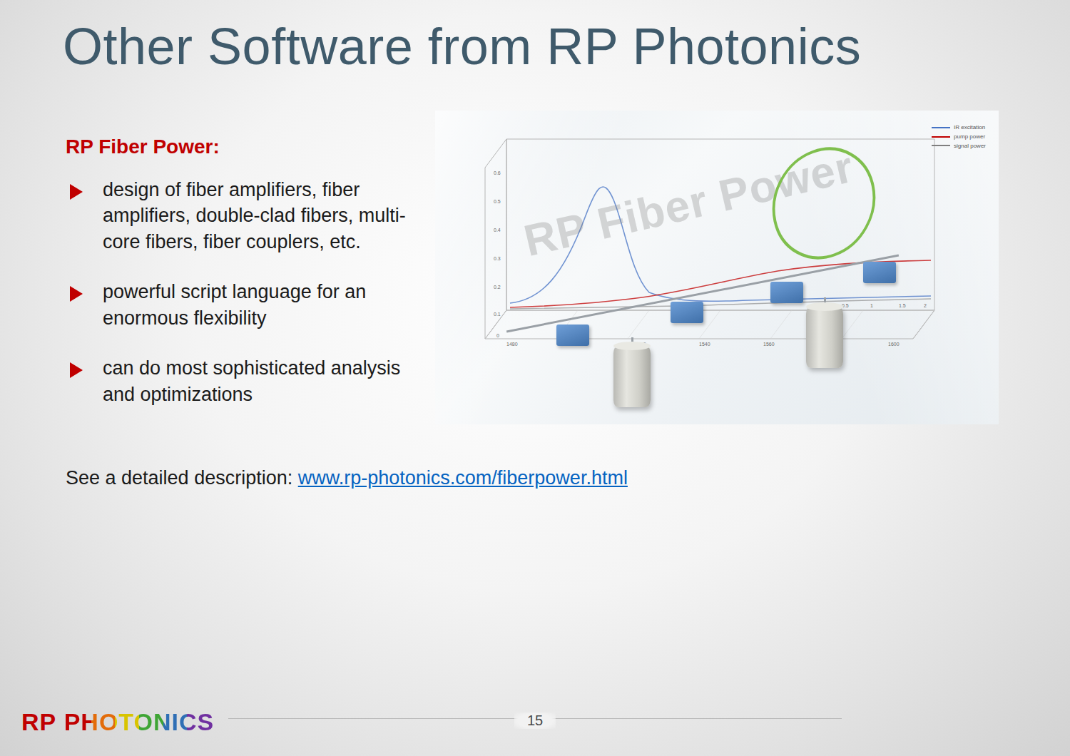Other Software from RP Photonics
RP Fiber Power:
design of fiber amplifiers, fiber amplifiers, double-clad fibers, multi-core fibers, fiber couplers, etc.
powerful script language for an enormous flexibility
can do most sophisticated analysis and optimizations
See a detailed description: www.rp-photonics.com/fiberpower.html
0.6 0.5 0.4 0.3 0.2 0.1 0 1480 1500 1520 1540 1560 1580 1600 0 0.5 1 1.5 2
IR excitation
pump power
signal power
RP Fiber Power
15
RP PHOTONICS